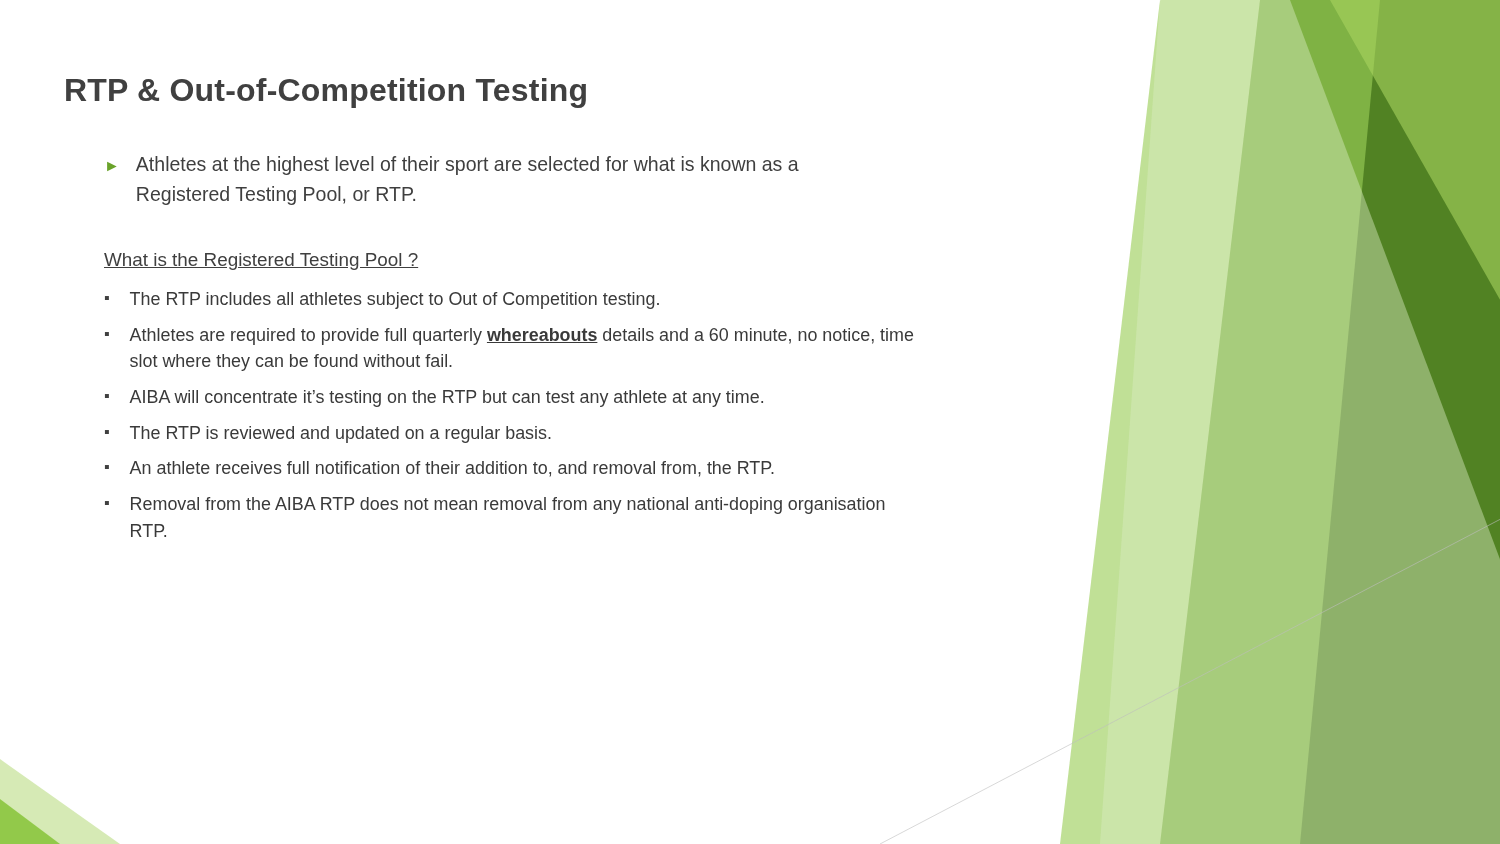RTP & Out-of-Competition Testing
►
Athletes at the highest level of their sport are selected for what is known as a Registered Testing Pool, or RTP.
What is the Registered Testing Pool ?
The RTP includes all athletes subject to Out of Competition testing.
Athletes are required to provide full quarterly whereabouts details and a 60 minute, no notice, time slot where they can be found without fail.
AIBA will concentrate it’s testing on the RTP but can test any athlete at any time.
The RTP is reviewed and updated on a regular basis.
An athlete receives full notification of their addition to, and removal from, the RTP.
Removal from the AIBA RTP does not mean removal from any national anti-doping organisation RTP.